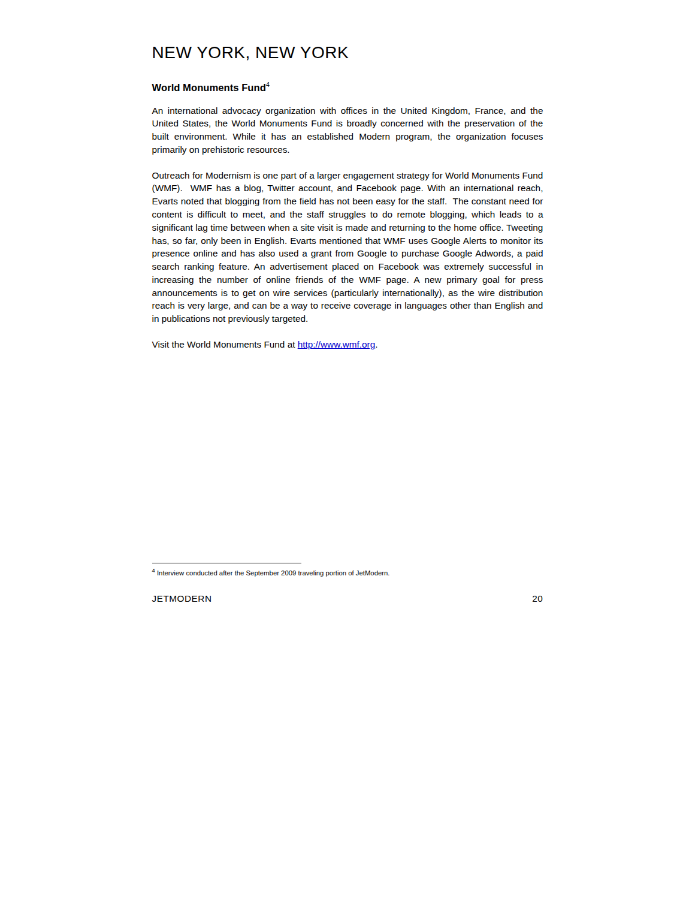NEW YORK, NEW YORK
World Monuments Fund4
An international advocacy organization with offices in the United Kingdom, France, and the United States, the World Monuments Fund is broadly concerned with the preservation of the built environment. While it has an established Modern program, the organization focuses primarily on prehistoric resources.
Outreach for Modernism is one part of a larger engagement strategy for World Monuments Fund (WMF). WMF has a blog, Twitter account, and Facebook page. With an international reach, Evarts noted that blogging from the field has not been easy for the staff. The constant need for content is difficult to meet, and the staff struggles to do remote blogging, which leads to a significant lag time between when a site visit is made and returning to the home office. Tweeting has, so far, only been in English. Evarts mentioned that WMF uses Google Alerts to monitor its presence online and has also used a grant from Google to purchase Google Adwords, a paid search ranking feature. An advertisement placed on Facebook was extremely successful in increasing the number of online friends of the WMF page. A new primary goal for press announcements is to get on wire services (particularly internationally), as the wire distribution reach is very large, and can be a way to receive coverage in languages other than English and in publications not previously targeted.
Visit the World Monuments Fund at http://www.wmf.org.
4 Interview conducted after the September 2009 traveling portion of JetModern.
JETMODERN 20